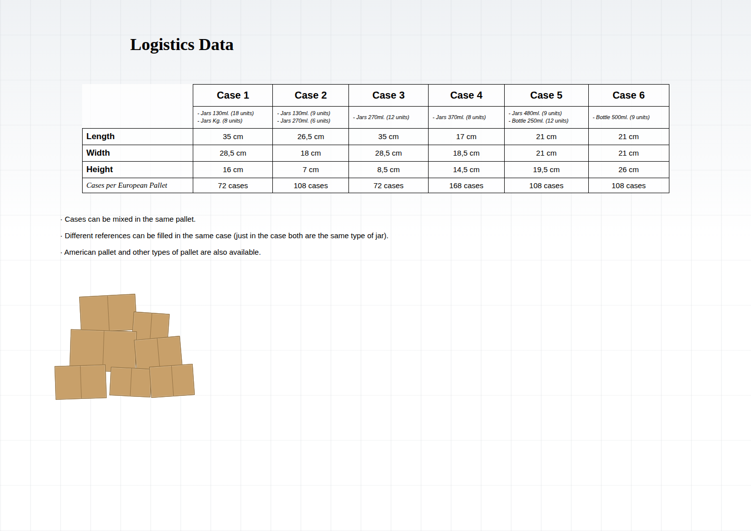Logistics Data
| | Case 1 | Case 2 | Case 3 | Case 4 | Case 5 | Case 6 |
| --- | --- | --- | --- | --- | --- | --- |
| | - Jars 130ml. (18 units) - Jars Kg. (8 units) | - Jars 130ml. (9 units) - Jars 270ml. (6 units) | - Jars 270ml. (12 units) | - Jars 370ml. (8 units) | - Jars 480ml. (9 units) - Bottle 250ml. (12 units) | - Bottle 500ml. (9 units) |
| Length | 35 cm | 26,5 cm | 35 cm | 17 cm | 21 cm | 21 cm |
| Width | 28,5 cm | 18 cm | 28,5 cm | 18,5 cm | 21 cm | 21 cm |
| Height | 16 cm | 7 cm | 8,5 cm | 14,5 cm | 19,5 cm | 26 cm |
| Cases per European Pallet | 72 cases | 108 cases | 72 cases | 168 cases | 108 cases | 108 cases |
· Cases can be mixed in the same pallet.
· Different references can be filled in the same case (just in the case both are the same type of jar).
· American pallet and other types of pallet are also available.